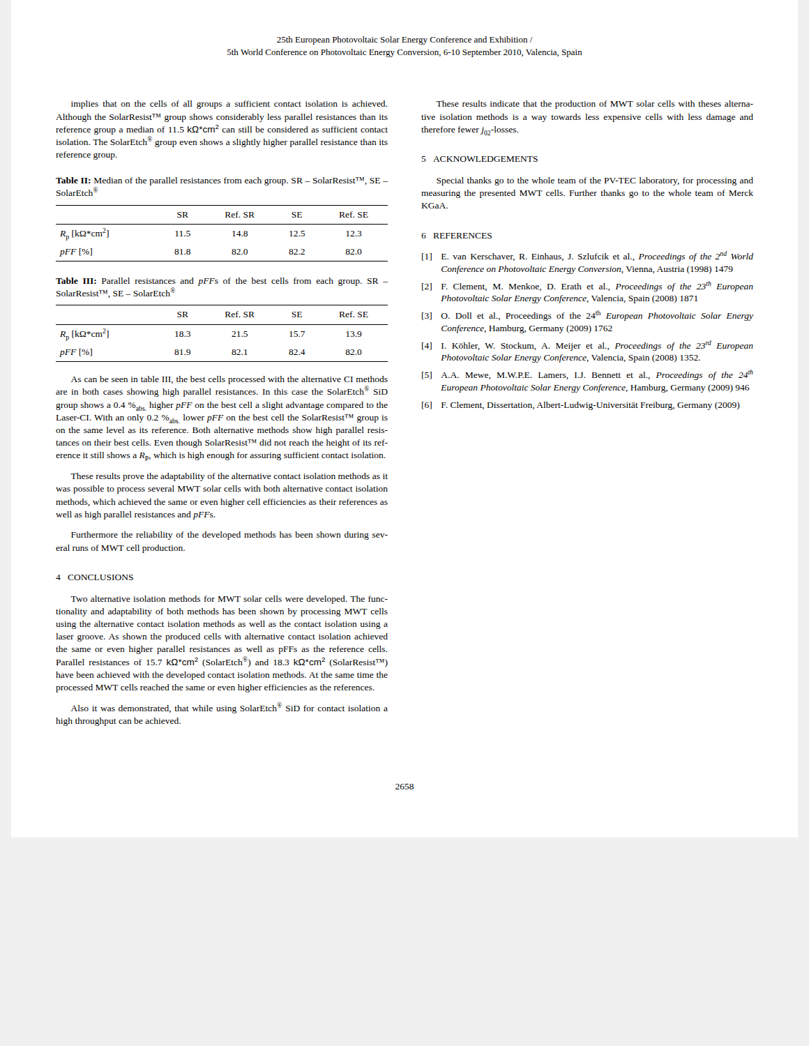25th European Photovoltaic Solar Energy Conference and Exhibition /
5th World Conference on Photovoltaic Energy Conversion, 6-10 September 2010, Valencia, Spain
implies that on the cells of all groups a sufficient contact isolation is achieved. Although the SolarResist™ group shows considerably less parallel resistances than its reference group a median of 11.5 kΩ*cm2 can still be considered as sufficient contact isolation. The SolarEtch® group even shows a slightly higher parallel resistance than its reference group.
Table II: Median of the parallel resistances from each group. SR – SolarResist™, SE – SolarEtch®
| | SR | Ref. SR | SE | Ref. SE |
| --- | --- | --- | --- | --- |
| R p [kΩ*cm 2 ] | 11.5 | 14.8 | 12.5 | 12.3 |
| pFF [%] | 81.8 | 82.0 | 82.2 | 82.0 |
Table III: Parallel resistances and pFFs of the best cells from each group. SR – SolarResist™, SE – SolarEtch®
| | SR | Ref. SR | SE | Ref. SE |
| --- | --- | --- | --- | --- |
| R p [kΩ*cm 2 ] | 18.3 | 21.5 | 15.7 | 13.9 |
| pFF [%] | 81.9 | 82.1 | 82.4 | 82.0 |
As can be seen in table III, the best cells processed with the alternative CI methods are in both cases showing high parallel resistances. In this case the SolarEtch® SiD group shows a 0.4 %abs. higher pFF on the best cell a slight advantage compared to the Laser-CI. With an only 0.2 %abs. lower pFF on the best cell the SolarResist™ group is on the same level as its reference. Both alternative methods show high parallel resistances on their best cells. Even though SolarResist™ did not reach the height of its reference it still shows a RP, which is high enough for assuring sufficient contact isolation.
These results prove the adaptability of the alternative contact isolation methods as it was possible to process several MWT solar cells with both alternative contact isolation methods, which achieved the same or even higher cell efficiencies as their references as well as high parallel resistances and pFFs.
Furthermore the reliability of the developed methods has been shown during several runs of MWT cell production.
4 CONCLUSIONS
Two alternative isolation methods for MWT solar cells were developed. The functionality and adaptability of both methods has been shown by processing MWT cells using the alternative contact isolation methods as well as the contact isolation using a laser groove. As shown the produced cells with alternative contact isolation achieved the same or even higher parallel resistances as well as pFFs as the reference cells. Parallel resistances of 15.7 kΩ*cm2 (SolarEtch®) and 18.3 kΩ*cm2 (SolarResist™) have been achieved with the developed contact isolation methods. At the same time the processed MWT cells reached the same or even higher efficiencies as the references.
Also it was demonstrated, that while using SolarEtch® SiD for contact isolation a high throughput can be achieved.
These results indicate that the production of MWT solar cells with theses alternative isolation methods is a way towards less expensive cells with less damage and therefore fewer j02-losses.
5 ACKNOWLEDGEMENTS
Special thanks go to the whole team of the PV-TEC laboratory, for processing and measuring the presented MWT cells. Further thanks go to the whole team of Merck KGaA.
6 REFERENCES
[1] E. van Kerschaver, R. Einhaus, J. Szlufcik et al., Proceedings of the 2nd World Conference on Photovoltaic Energy Conversion, Vienna, Austria (1998) 1479
[2] F. Clement, M. Menkoe, D. Erath et al., Proceedings of the 23th European Photovoltaic Solar Energy Conference, Valencia, Spain (2008) 1871
[3] O. Doll et al., Proceedings of the 24th European Photovoltaic Solar Energy Conference, Hamburg, Germany (2009) 1762
[4] I. Köhler, W. Stockum, A. Meijer et al., Proceedings of the 23rd European Photovoltaic Solar Energy Conference, Valencia, Spain (2008) 1352.
[5] A.A. Mewe, M.W.P.E. Lamers, I.J. Bennett et al., Proceedings of the 24th European Photovoltaic Solar Energy Conference, Hamburg, Germany (2009) 946
[6] F. Clement, Dissertation, Albert-Ludwig-Universität Freiburg, Germany (2009)
2658